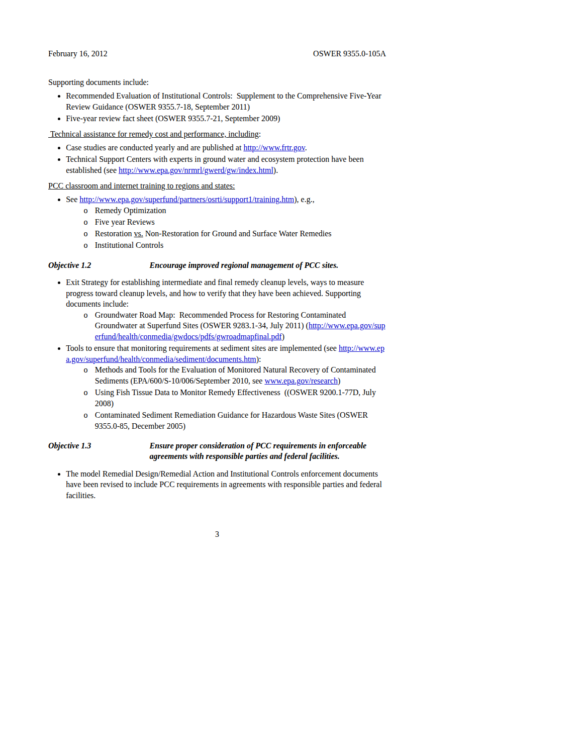February 16, 2012 OSWER 9355.0-105A
Supporting documents include:
Recommended Evaluation of Institutional Controls: Supplement to the Comprehensive Five-Year Review Guidance (OSWER 9355.7-18, September 2011)
Five-year review fact sheet (OSWER 9355.7-21, September 2009)
Technical assistance for remedy cost and performance, including:
Case studies are conducted yearly and are published at http://www.frtr.gov.
Technical Support Centers with experts in ground water and ecosystem protection have been established (see http://www.epa.gov/nrmrl/gwerd/gw/index.html).
PCC classroom and internet training to regions and states:
See http://www.epa.gov/superfund/partners/osrti/support1/training.htm), e.g.,
Remedy Optimization
Five year Reviews
Restoration vs. Non-Restoration for Ground and Surface Water Remedies
Institutional Controls
Objective 1.2 Encourage improved regional management of PCC sites.
Exit Strategy for establishing intermediate and final remedy cleanup levels, ways to measure progress toward cleanup levels, and how to verify that they have been achieved. Supporting documents include:
Groundwater Road Map: Recommended Process for Restoring Contaminated Groundwater at Superfund Sites (OSWER 9283.1-34, July 2011) (http://www.epa.gov/superfund/health/conmedia/gwdocs/pdfs/gwroadmapfinal.pdf)
Tools to ensure that monitoring requirements at sediment sites are implemented (see http://www.epa.gov/superfund/health/conmedia/sediment/documents.htm):
Methods and Tools for the Evaluation of Monitored Natural Recovery of Contaminated Sediments (EPA/600/S-10/006/September 2010, see www.epa.gov/research)
Using Fish Tissue Data to Monitor Remedy Effectiveness ((OSWER 9200.1-77D, July 2008)
Contaminated Sediment Remediation Guidance for Hazardous Waste Sites (OSWER 9355.0-85, December 2005)
Objective 1.3 Ensure proper consideration of PCC requirements in enforceable agreements with responsible parties and federal facilities.
The model Remedial Design/Remedial Action and Institutional Controls enforcement documents have been revised to include PCC requirements in agreements with responsible parties and federal facilities.
3